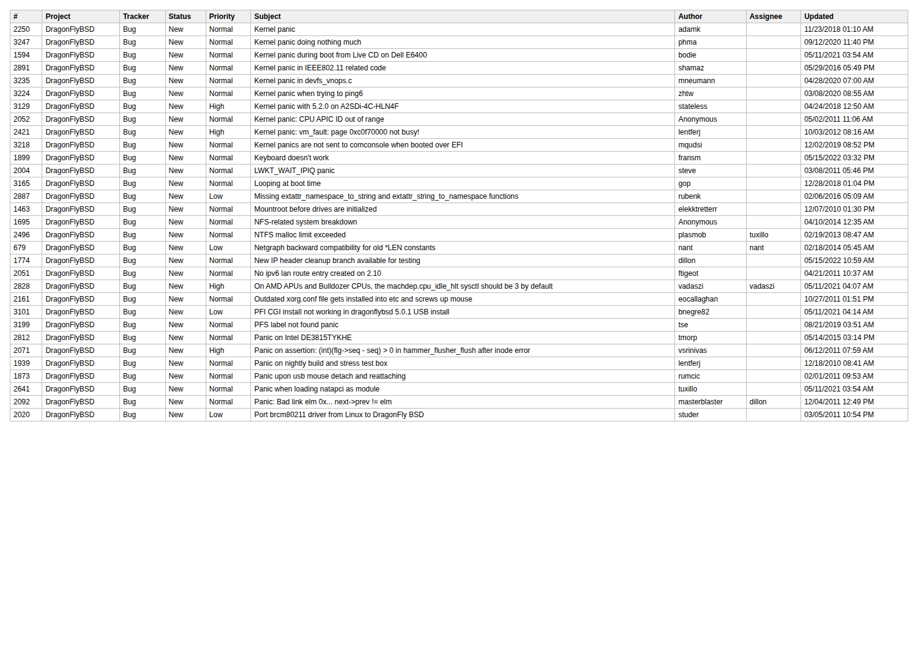| # | Project | Tracker | Status | Priority | Subject | Author | Assignee | Updated |
| --- | --- | --- | --- | --- | --- | --- | --- | --- |
| 2250 | DragonFlyBSD | Bug | New | Normal | Kernel panic | adamk | | 11/23/2018 01:10 AM |
| 3247 | DragonFlyBSD | Bug | New | Normal | Kernel panic doing nothing much | phma | | 09/12/2020 11:40 PM |
| 1594 | DragonFlyBSD | Bug | New | Normal | Kernel panic during boot from Live CD on Dell E6400 | bodie | | 05/11/2021 03:54 AM |
| 2891 | DragonFlyBSD | Bug | New | Normal | Kernel panic in IEEE802.11 related code | shamaz | | 05/29/2016 05:49 PM |
| 3235 | DragonFlyBSD | Bug | New | Normal | Kernel panic in devfs_vnops.c | mneumann | | 04/28/2020 07:00 AM |
| 3224 | DragonFlyBSD | Bug | New | Normal | Kernel panic when trying to ping6 | zhtw | | 03/08/2020 08:55 AM |
| 3129 | DragonFlyBSD | Bug | New | High | Kernel panic with 5.2.0 on A2SDi-4C-HLN4F | stateless | | 04/24/2018 12:50 AM |
| 2052 | DragonFlyBSD | Bug | New | Normal | Kernel panic: CPU APIC ID out of range | Anonymous | | 05/02/2011 11:06 AM |
| 2421 | DragonFlyBSD | Bug | New | High | Kernel panic: vm_fault: page 0xc0f70000 not busy! | lentferj | | 10/03/2012 08:16 AM |
| 3218 | DragonFlyBSD | Bug | New | Normal | Kernel panics are not sent to comconsole when booted over EFI | mqudsi | | 12/02/2019 08:52 PM |
| 1899 | DragonFlyBSD | Bug | New | Normal | Keyboard doesn't work | fransm | | 05/15/2022 03:32 PM |
| 2004 | DragonFlyBSD | Bug | New | Normal | LWKT_WAIT_IPIQ panic | steve | | 03/08/2011 05:46 PM |
| 3165 | DragonFlyBSD | Bug | New | Normal | Looping at boot time | gop | | 12/28/2018 01:04 PM |
| 2887 | DragonFlyBSD | Bug | New | Low | Missing extattr_namespace_to_string and extattr_string_to_namespace functions | rubenk | | 02/06/2016 05:09 AM |
| 1463 | DragonFlyBSD | Bug | New | Normal | Mountroot before drives are initialized | elekktretterr | | 12/07/2010 01:30 PM |
| 1695 | DragonFlyBSD | Bug | New | Normal | NFS-related system breakdown | Anonymous | | 04/10/2014 12:35 AM |
| 2496 | DragonFlyBSD | Bug | New | Normal | NTFS malloc limit exceeded | plasmob | tuxillo | 02/19/2013 08:47 AM |
| 679 | DragonFlyBSD | Bug | New | Low | Netgraph backward compatibility for old *LEN constants | nant | nant | 02/18/2014 05:45 AM |
| 1774 | DragonFlyBSD | Bug | New | Normal | New IP header cleanup branch available for testing | dillon | | 05/15/2022 10:59 AM |
| 2051 | DragonFlyBSD | Bug | New | Normal | No ipv6 lan route entry created on 2.10 | ftigeot | | 04/21/2011 10:37 AM |
| 2828 | DragonFlyBSD | Bug | New | High | On AMD APUs and Bulldozer CPUs, the machdep.cpu_idle_hlt sysctl should be 3 by default | vadaszi | vadaszi | 05/11/2021 04:07 AM |
| 2161 | DragonFlyBSD | Bug | New | Normal | Outdated xorg.conf file gets installed into etc and screws up mouse | eocallaghan | | 10/27/2011 01:51 PM |
| 3101 | DragonFlyBSD | Bug | New | Low | PFI CGI install not working in dragonflybsd 5.0.1 USB install | bnegre82 | | 05/11/2021 04:14 AM |
| 3199 | DragonFlyBSD | Bug | New | Normal | PFS label not found panic | tse | | 08/21/2019 03:51 AM |
| 2812 | DragonFlyBSD | Bug | New | Normal | Panic on Intel DE3815TYKHE | tmorp | | 05/14/2015 03:14 PM |
| 2071 | DragonFlyBSD | Bug | New | High | Panic on assertion: (int)(flg->seq - seq) > 0 in hammer_flusher_flush after inode error | vsrinivas | | 06/12/2011 07:59 AM |
| 1939 | DragonFlyBSD | Bug | New | Normal | Panic on nightly build and stress test box | lentferj | | 12/18/2010 08:41 AM |
| 1873 | DragonFlyBSD | Bug | New | Normal | Panic upon usb mouse detach and reattaching | rumcic | | 02/01/2011 09:53 AM |
| 2641 | DragonFlyBSD | Bug | New | Normal | Panic when loading natapci as module | tuxillo | | 05/11/2021 03:54 AM |
| 2092 | DragonFlyBSD | Bug | New | Normal | Panic: Bad link elm 0x... next->prev != elm | masterblaster | dillon | 12/04/2011 12:49 PM |
| 2020 | DragonFlyBSD | Bug | New | Low | Port brcm80211 driver from Linux to DragonFly BSD | studer | | 03/05/2011 10:54 PM |